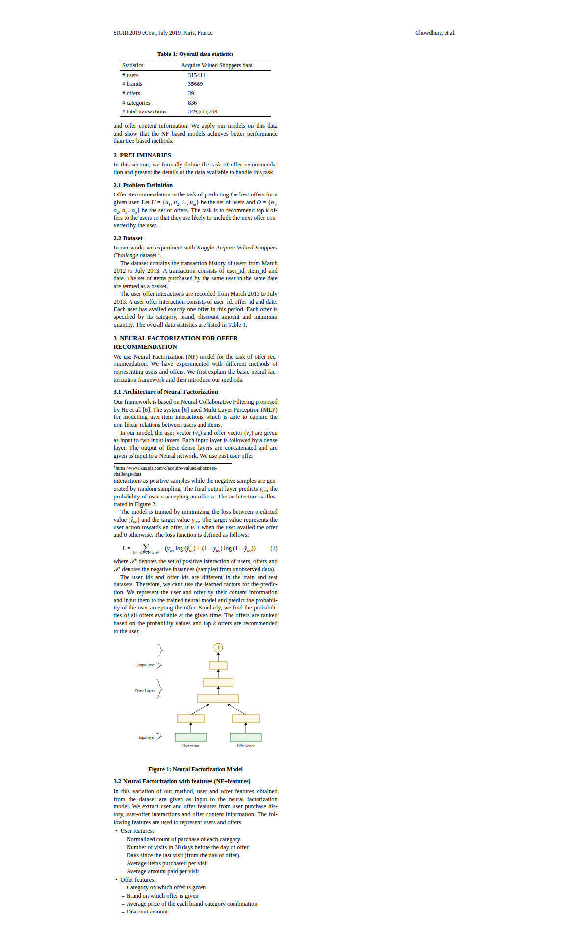SIGIR 2019 eCom, July 2019, Paris, France
Chowdhury, et al.
Table 1: Overall data statistics
| Statistics | Acquire Valued Shoppers data |
| --- | --- |
| # users | 315411 |
| # brands | 35689 |
| # offers | 39 |
| # categories | 836 |
| # total transactions | 349,655,789 |
and offer content information. We apply our models on this data and show that the NF based models achieves better performance than tree-based methods.
2 PRELIMINARIES
In this section, we formally define the task of offer recommendation and present the details of the data available to handle this task.
2.1 Problem Definition
Offer Recommendation is the task of predicting the best offers for a given user. Let U = {u1, u2, ..., um} be the set of users and O = {o1, o2, o3...on} be the set of offers. The task is to recommend top k offers to the users so that they are likely to include the next offer converted by the user.
2.2 Dataset
In our work, we experiment with Kaggle Acquire Valued Shoppers Challenge dataset 1.
The dataset contains the transaction history of users from March 2012 to July 2013. A transaction consists of user_id, item_id and date. The set of items purchased by the same user in the same date are termed as a basket.
The user-offer interactions are recorded from March 2013 to July 2013. A user-offer interaction consists of user_id, offer_id and date. Each user has availed exactly one offer in this period. Each offer is specified by its category, brand, discount amount and minimum quantity. The overall data statistics are listed in Table 1.
3 NEURAL FACTORIZATION FOR OFFER RECOMMENDATION
We use Neural Factorization (NF) model for the task of offer recommendation. We have experimented with different methods of representing users and offers. We first explain the basic neural factorization framework and then introduce our methods.
3.1 Architecture of Neural Factorization
Our framework is based on Neural Collaborative Filtering proposed by He et al. [6]. The system [6] used Multi Layer Perceptron (MLP) for modelling user-item interactions which is able to capture the non-linear relations between users and items.
In our model, the user vector (vu) and offer vector (vo) are given as input to two input layers. Each input layer is followed by a dense layer. The output of these dense layers are concatenated and are given as input to a Neural network. We use past user-offer
1https://www.kaggle.com/c/acquire-valued-shoppers-challenge/data
interactions as positive samples while the negative samples are generated by random sampling. The final output layer predicts yuo, the probability of user u accepting an offer o. The architecture is illustrated in Figure 2.
The model is trained by minimizing the loss between predicted value (ŷuo) and the target value yuo. The target value represents the user action towards an offer. It is 1 when the user availed the offer and 0 otherwise. The loss function is defined as follows:
L = ∑ (u, o)∈𝒫−∪𝒫+ −(yuo log (ŷuo) + (1 − yuo) log (1 − ŷuo))
(1)
where 𝒫+ denotes the set of positive interaction of users, offers and 𝒫− denotes the negative instances (sampled from unobserved data).
The user_ids and offer_ids are different in the train and test datasets. Therefore, we can't use the learned factors for the prediction. We represent the user and offer by their content information and input them to the trained neural model and predict the probability of the user accepting the offer. Similarly, we find the probabilities of all offers available at the given time. The offers are ranked based on the probability values and top k offers are recommended to the user.
ŷ User vector Offer vector Output layer Dense Layers Input layer
Figure 1: Neural Factorization Model
3.2 Neural Factorization with features (NF+features)
In this variation of our method, user and offer features obtained from the dataset are given as input to the neural factorization model. We extract user and offer features from user purchase history, user-offer interactions and offer content information. The following features are used to represent users and offers.
User features:
Normalized count of purchase of each category
Number of visits in 30 days before the day of offer
Days since the last visit (from the day of offer).
Average items purchased per visit
Average amount paid per visit
Offer features:
Category on which offer is given
Brand on which offer is given
Average price of the each brand-category combination
Discount amount